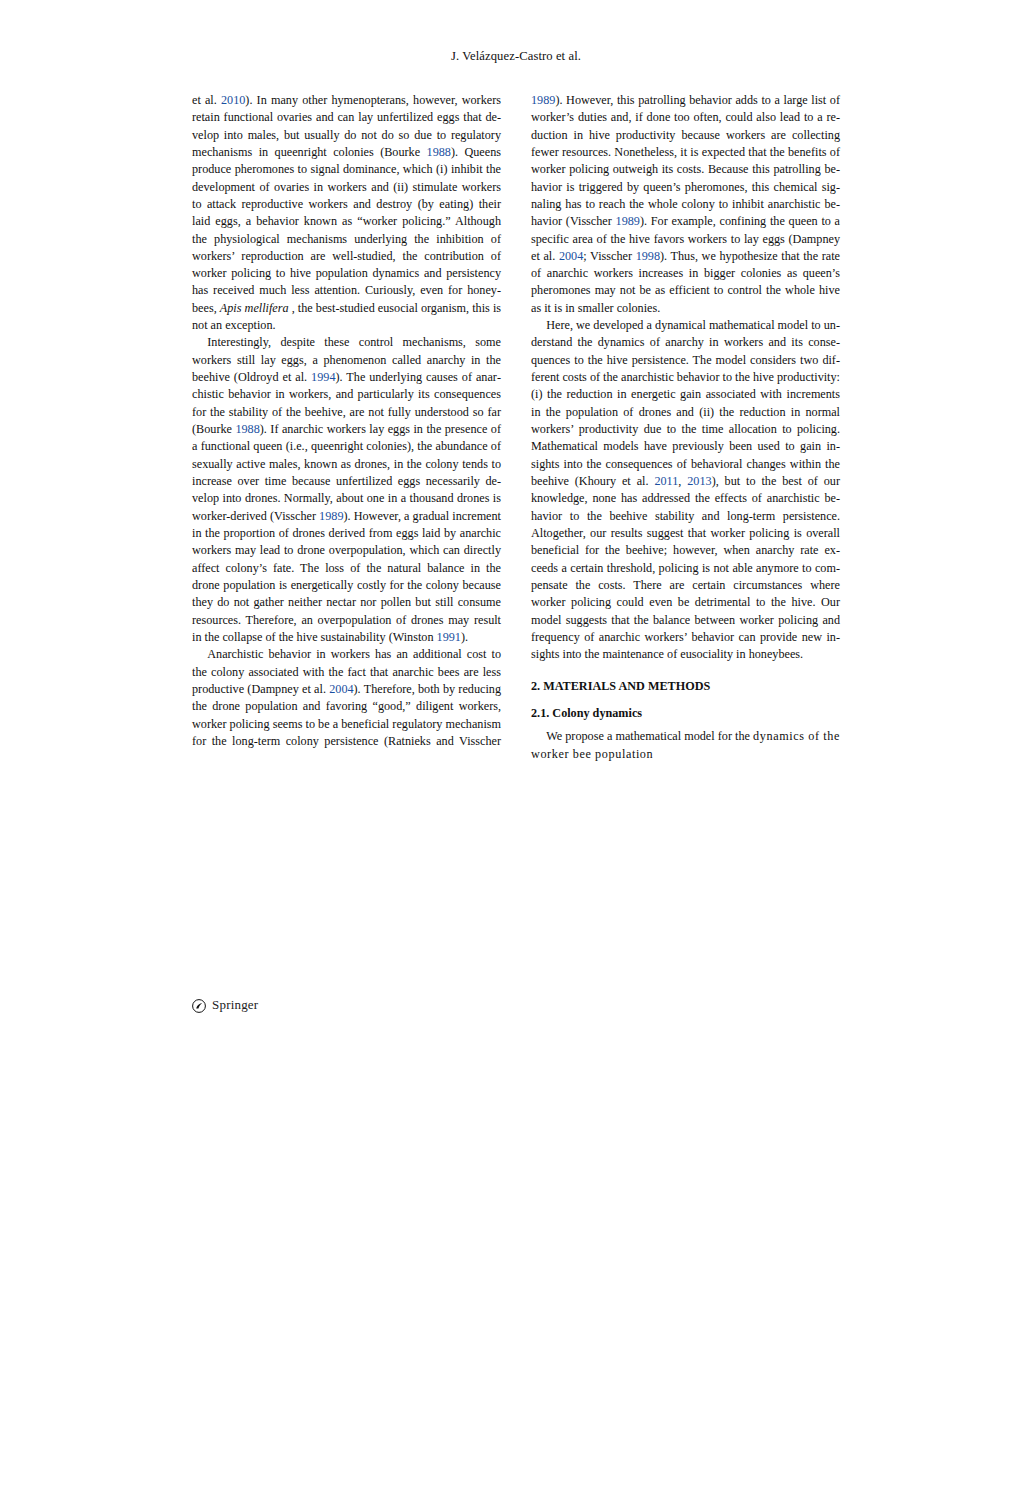J. Velázquez-Castro et al.
et al. 2010). In many other hymenopterans, however, workers retain functional ovaries and can lay unfertilized eggs that develop into males, but usually do not do so due to regulatory mechanisms in queenright colonies (Bourke 1988). Queens produce pheromones to signal dominance, which (i) inhibit the development of ovaries in workers and (ii) stimulate workers to attack reproductive workers and destroy (by eating) their laid eggs, a behavior known as “worker policing.” Although the physiological mechanisms underlying the inhibition of workers’ reproduction are well-studied, the contribution of worker policing to hive population dynamics and persistency has received much less attention. Curiously, even for honeybees, Apis mellifera , the best-studied eusocial organism, this is not an exception.
Interestingly, despite these control mechanisms, some workers still lay eggs, a phenomenon called anarchy in the beehive (Oldroyd et al. 1994). The underlying causes of anarchistic behavior in workers, and particularly its consequences for the stability of the beehive, are not fully understood so far (Bourke 1988). If anarchic workers lay eggs in the presence of a functional queen (i.e., queenright colonies), the abundance of sexually active males, known as drones, in the colony tends to increase over time because unfertilized eggs necessarily develop into drones. Normally, about one in a thousand drones is worker-derived (Visscher 1989). However, a gradual increment in the proportion of drones derived from eggs laid by anarchic workers may lead to drone overpopulation, which can directly affect colony’s fate. The loss of the natural balance in the drone population is energetically costly for the colony because they do not gather neither nectar nor pollen but still consume resources. Therefore, an overpopulation of drones may result in the collapse of the hive sustainability (Winston 1991).
Anarchistic behavior in workers has an additional cost to the colony associated with the fact that anarchic bees are less productive (Dampney et al. 2004). Therefore, both by reducing the drone population and favoring “good,” diligent workers, worker policing seems to be a beneficial regulatory mechanism for the long-term colony persistence (Ratnieks and Visscher 1989). However, this patrolling behavior adds to a large list of worker’s duties and, if done too often, could also lead to a reduction in hive productivity because workers are collecting fewer resources. Nonetheless, it is expected that the benefits of worker policing outweigh its costs. Because this patrolling behavior is triggered by queen’s pheromones, this chemical signaling has to reach the whole colony to inhibit anarchistic behavior (Visscher 1989). For example, confining the queen to a specific area of the hive favors workers to lay eggs (Dampney et al. 2004; Visscher 1998). Thus, we hypothesize that the rate of anarchic workers increases in bigger colonies as queen’s pheromones may not be as efficient to control the whole hive as it is in smaller colonies.
Here, we developed a dynamical mathematical model to understand the dynamics of anarchy in workers and its consequences to the hive persistence. The model considers two different costs of the anarchistic behavior to the hive productivity: (i) the reduction in energetic gain associated with increments in the population of drones and (ii) the reduction in normal workers’ productivity due to the time allocation to policing. Mathematical models have previously been used to gain insights into the consequences of behavioral changes within the beehive (Khoury et al. 2011, 2013), but to the best of our knowledge, none has addressed the effects of anarchistic behavior to the beehive stability and long-term persistence. Altogether, our results suggest that worker policing is overall beneficial for the beehive; however, when anarchy rate exceeds a certain threshold, policing is not able anymore to compensate the costs. There are certain circumstances where worker policing could even be detrimental to the hive. Our model suggests that the balance between worker policing and frequency of anarchic workers’ behavior can provide new insights into the maintenance of eusociality in honeybees.
2. MATERIALS AND METHODS
2.1. Colony dynamics
We propose a mathematical model for the dynamics of the worker bee population
Springer